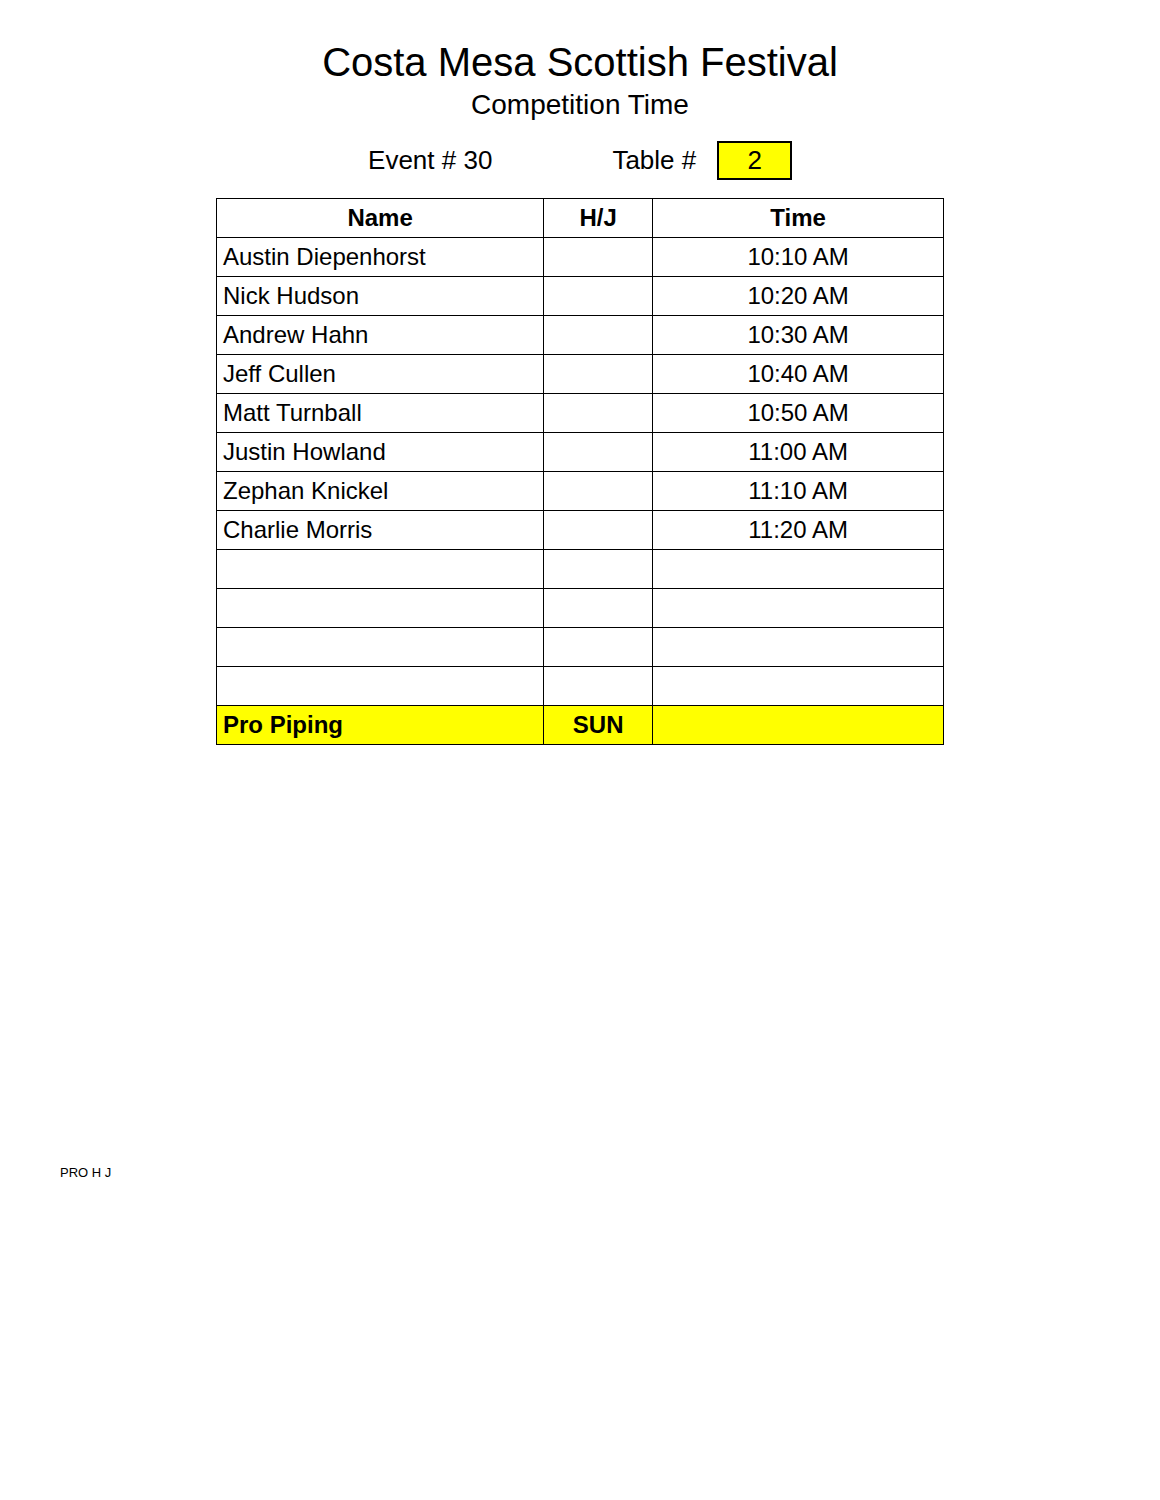Costa Mesa Scottish Festival
Competition Time
Event # 30 Table # 2
| Name | H/J | Time |
| --- | --- | --- |
| Austin Diepenhorst | | 10:10 AM |
| Nick Hudson | | 10:20 AM |
| Andrew Hahn | | 10:30 AM |
| Jeff Cullen | | 10:40 AM |
| Matt Turnball | | 10:50 AM |
| Justin Howland | | 11:00 AM |
| Zephan Knickel | | 11:10 AM |
| Charlie Morris | | 11:20 AM |
| Pro Piping | SUN | |
PRO H J